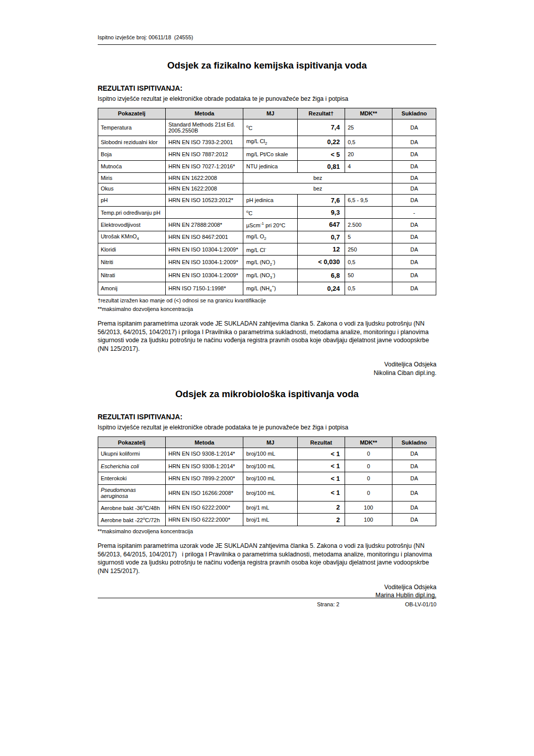Ispitno izvješće broj: 00611/18 (24555)
Odsjek za fizikalno kemijska ispitivanja voda
REZULTATI ISPITIVANJA:
Ispitno izvješće rezultat je elektroničke obrade podataka te je punovažeće bez žiga i potpisa
| Pokazatelj | Metoda | MJ | Rezultat† | MDK** | Sukladno |
| --- | --- | --- | --- | --- | --- |
| Temperatura | Standard Methods 21st Ed. 2005.2550B | o C | 7,4 | 25 | DA |
| Slobodni rezidualni klor | HRN EN ISO 7393-2:2001 | mg/L Cl 2 | 0,22 | 0,5 | DA |
| Boja | HRN EN ISO 7887:2012 | mg/L Pt/Co skale | < 5 | 20 | DA |
| Mutnoća | HRN EN ISO 7027-1:2016* | NTU jedinica | 0,81 | 4 | DA |
| Miris | HRN EN 1622:2008 | bez | DA |
| Okus | HRN EN 1622:2008 | bez | DA |
| pH | HRN EN ISO 10523:2012* | pH jedinica | 7,6 | 6,5 - 9,5 | DA |
| Temp.pri određivanju pH | | o C | 9,3 | | - |
| Elektrovodljivost | HRN EN 27888:2008* | µScm -1 pri 20°C | 647 | 2.500 | DA |
| Utrošak KMnO 4 | HRN EN ISO 8467:2001 | mg/L O 2 | 0,7 | 5 | DA |
| Kloridi | HRN EN ISO 10304-1:2009* | mg/L Cl - | 12 | 250 | DA |
| Nitriti | HRN EN ISO 10304-1:2009* | mg/L (NO 2 - ) | < 0,030 | 0,5 | DA |
| Nitrati | HRN EN ISO 10304-1:2009* | mg/L (NO 3 - ) | 6,8 | 50 | DA |
| Amonij | HRN ISO 7150-1:1998* | mg/L (NH 4 + ) | 0,24 | 0,5 | DA |
†rezultat izražen kao manje od (<) odnosi se na granicu kvantifikacije
**maksimalno dozvoljena koncentracija
Prema ispitanim parametrima uzorak vode JE SUKLADAN zahtjevima članka 5. Zakona o vodi za ljudsku potrošnju (NN 56/2013, 64/2015, 104/2017) i priloga I Pravilnika o parametrima sukladnosti, metodama analize, monitoringu i planovima sigurnosti vode za ljudsku potrošnju te načinu vođenja registra pravnih osoba koje obavljaju djelatnost javne vodoopskrbe (NN 125/2017).
Voditeljica Odsjeka
Nikolina Ciban dipl.ing.
Odsjek za mikrobiološka ispitivanja voda
REZULTATI ISPITIVANJA:
Ispitno izvješće rezultat je elektroničke obrade podataka te je punovažeće bez žiga i potpisa
| Pokazatelj | Metoda | MJ | Rezultat | MDK** | Sukladno |
| --- | --- | --- | --- | --- | --- |
| Ukupni koliformi | HRN EN ISO 9308-1:2014* | broj/100 mL | < 1 | 0 | DA |
| Escherichia coli | HRN EN ISO 9308-1:2014* | broj/100 mL | < 1 | 0 | DA |
| Enterokoki | HRN EN ISO 7899-2:2000* | broj/100 mL | < 1 | 0 | DA |
| Pseudomonas aeruginosa | HRN EN ISO 16266:2008* | broj/100 mL | < 1 | 0 | DA |
| Aerobne bakt -36 o C/48h | HRN EN ISO 6222:2000* | broj/1 mL | 2 | 100 | DA |
| Aerobne bakt -22 o C/72h | HRN EN ISO 6222:2000* | broj/1 mL | 2 | 100 | DA |
**maksimalno dozvoljena koncentracija
Prema ispitanim parametrima uzorak vode JE SUKLADAN zahtjevima članka 5. Zakona o vodi za ljudsku potrošnju (NN 56/2013, 64/2015, 104/2017) i priloga I Pravilnika o parametrima sukladnosti, metodama analize, monitoringu i planovima sigurnosti vode za ljudsku potrošnju te načinu vođenja registra pravnih osoba koje obavljaju djelatnost javne vodoopskrbe (NN 125/2017).
Voditeljica Odsjeka
Marina Hublin dipl.ing.
Strana: 2
OB-LV-01/10